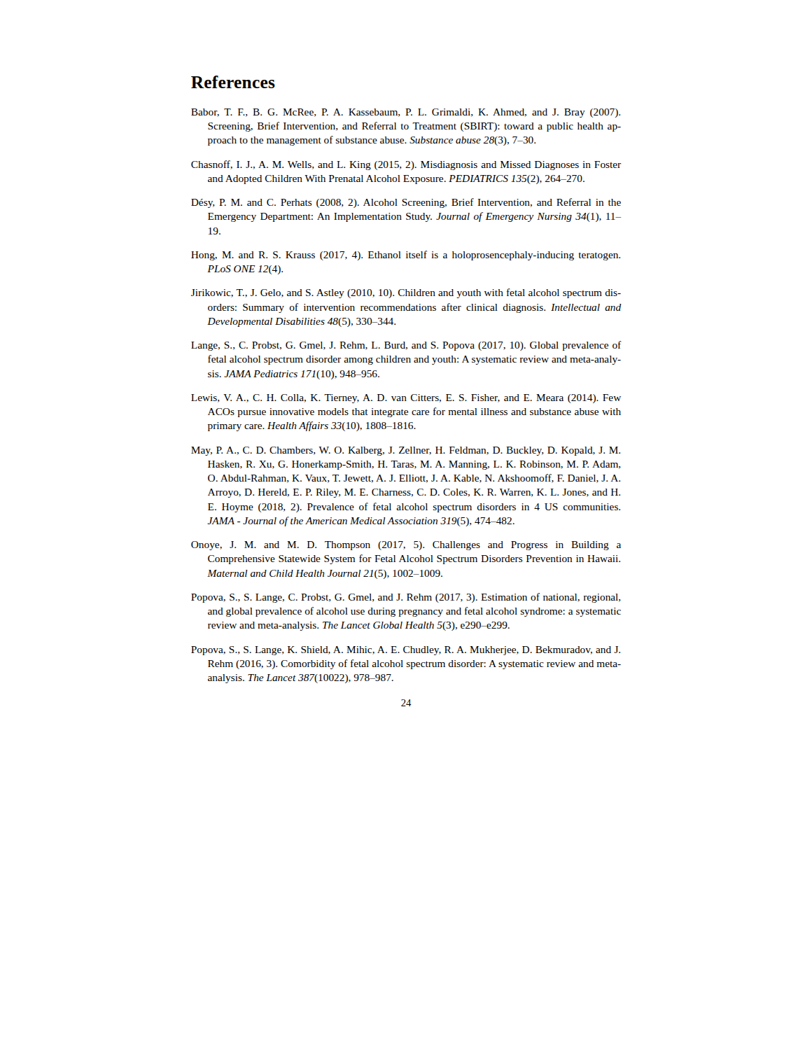References
Babor, T. F., B. G. McRee, P. A. Kassebaum, P. L. Grimaldi, K. Ahmed, and J. Bray (2007). Screening, Brief Intervention, and Referral to Treatment (SBIRT): toward a public health approach to the management of substance abuse. Substance abuse 28(3), 7–30.
Chasnoff, I. J., A. M. Wells, and L. King (2015, 2). Misdiagnosis and Missed Diagnoses in Foster and Adopted Children With Prenatal Alcohol Exposure. PEDIATRICS 135(2), 264–270.
Désy, P. M. and C. Perhats (2008, 2). Alcohol Screening, Brief Intervention, and Referral in the Emergency Department: An Implementation Study. Journal of Emergency Nursing 34(1), 11–19.
Hong, M. and R. S. Krauss (2017, 4). Ethanol itself is a holoprosencephaly-inducing teratogen. PLoS ONE 12(4).
Jirikowic, T., J. Gelo, and S. Astley (2010, 10). Children and youth with fetal alcohol spectrum disorders: Summary of intervention recommendations after clinical diagnosis. Intellectual and Developmental Disabilities 48(5), 330–344.
Lange, S., C. Probst, G. Gmel, J. Rehm, L. Burd, and S. Popova (2017, 10). Global prevalence of fetal alcohol spectrum disorder among children and youth: A systematic review and meta-analysis. JAMA Pediatrics 171(10), 948–956.
Lewis, V. A., C. H. Colla, K. Tierney, A. D. van Citters, E. S. Fisher, and E. Meara (2014). Few ACOs pursue innovative models that integrate care for mental illness and substance abuse with primary care. Health Affairs 33(10), 1808–1816.
May, P. A., C. D. Chambers, W. O. Kalberg, J. Zellner, H. Feldman, D. Buckley, D. Kopald, J. M. Hasken, R. Xu, G. Honerkamp-Smith, H. Taras, M. A. Manning, L. K. Robinson, M. P. Adam, O. Abdul-Rahman, K. Vaux, T. Jewett, A. J. Elliott, J. A. Kable, N. Akshoomoff, F. Daniel, J. A. Arroyo, D. Hereld, E. P. Riley, M. E. Charness, C. D. Coles, K. R. Warren, K. L. Jones, and H. E. Hoyme (2018, 2). Prevalence of fetal alcohol spectrum disorders in 4 US communities. JAMA - Journal of the American Medical Association 319(5), 474–482.
Onoye, J. M. and M. D. Thompson (2017, 5). Challenges and Progress in Building a Comprehensive Statewide System for Fetal Alcohol Spectrum Disorders Prevention in Hawaii. Maternal and Child Health Journal 21(5), 1002–1009.
Popova, S., S. Lange, C. Probst, G. Gmel, and J. Rehm (2017, 3). Estimation of national, regional, and global prevalence of alcohol use during pregnancy and fetal alcohol syndrome: a systematic review and meta-analysis. The Lancet Global Health 5(3), e290–e299.
Popova, S., S. Lange, K. Shield, A. Mihic, A. E. Chudley, R. A. Mukherjee, D. Bekmuradov, and J. Rehm (2016, 3). Comorbidity of fetal alcohol spectrum disorder: A systematic review and meta-analysis. The Lancet 387(10022), 978–987.
24